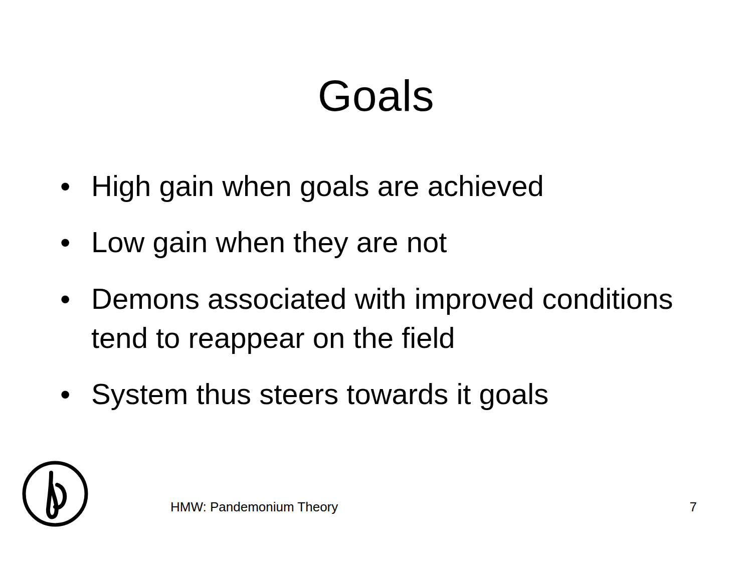Goals
High gain when goals are achieved
Low gain when they are not
Demons associated with improved conditions tend to reappear on the field
System thus steers towards it goals
HMW: Pandemonium Theory
7